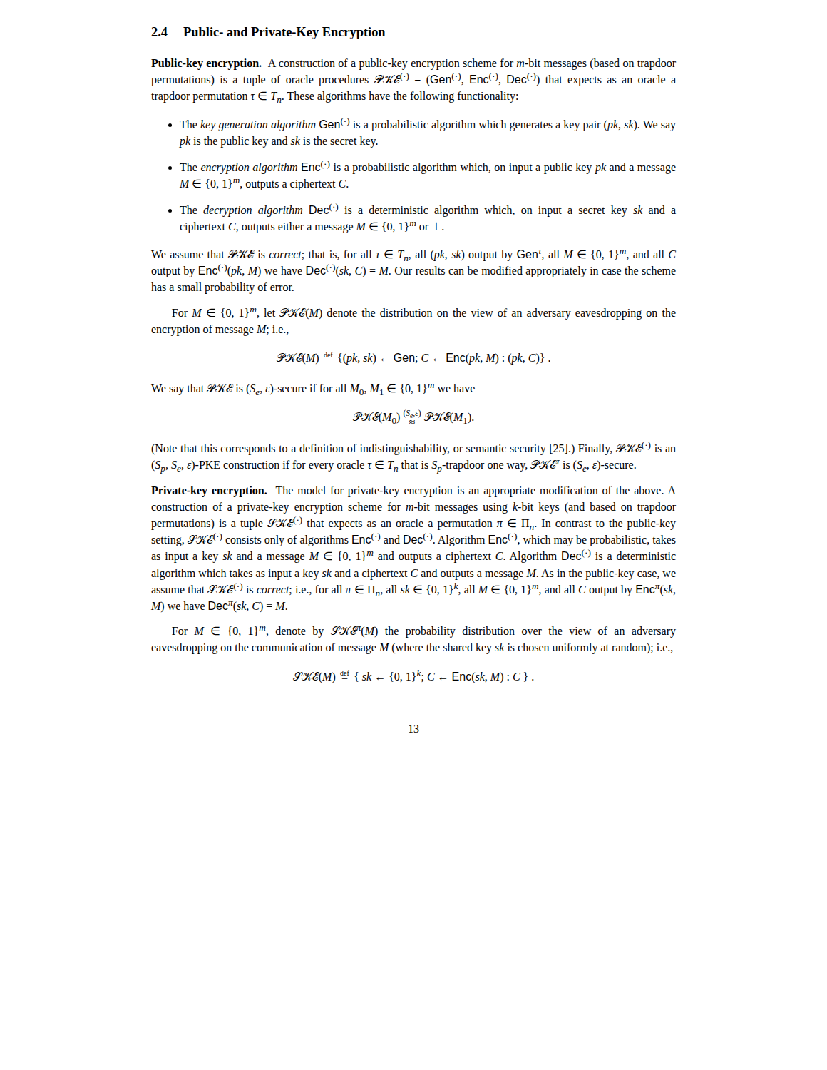2.4 Public- and Private-Key Encryption
Public-key encryption. A construction of a public-key encryption scheme for m-bit messages (based on trapdoor permutations) is a tuple of oracle procedures 𝒫𝒦ℰ(·) = (Gen(·), Enc(·), Dec(·)) that expects as an oracle a trapdoor permutation τ ∈ Tn. These algorithms have the following functionality:
The key generation algorithm Gen(·) is a probabilistic algorithm which generates a key pair (pk, sk). We say pk is the public key and sk is the secret key.
The encryption algorithm Enc(·) is a probabilistic algorithm which, on input a public key pk and a message M ∈ {0, 1}m, outputs a ciphertext C.
The decryption algorithm Dec(·) is a deterministic algorithm which, on input a secret key sk and a ciphertext C, outputs either a message M ∈ {0, 1}m or ⊥.
We assume that 𝒫𝒦ℰ is correct; that is, for all τ ∈ Tn, all (pk, sk) output by Genτ, all M ∈ {0, 1}m, and all C output by Enc(·)(pk, M) we have Dec(·)(sk, C) = M. Our results can be modified appropriately in case the scheme has a small probability of error.
For M ∈ {0, 1}m, let 𝒫𝒦ℰ(M) denote the distribution on the view of an adversary eavesdropping on the encryption of message M; i.e.,
𝒫𝒦ℰ(M) def= {(pk, sk) ← Gen; C ← Enc(pk, M) : (pk, C)} .
We say that 𝒫𝒦ℰ is (Se, ε)-secure if for all M0, M1 ∈ {0, 1}m we have
𝒫𝒦ℰ(M0) (Se,ε)≈ 𝒫𝒦ℰ(M1).
(Note that this corresponds to a definition of indistinguishability, or semantic security [25].) Finally, 𝒫𝒦ℰ(·) is an (Sp, Se, ε)-PKE construction if for every oracle τ ∈ Tn that is Sp-trapdoor one way, 𝒫𝒦ℰτ is (Se, ε)-secure.
Private-key encryption. The model for private-key encryption is an appropriate modification of the above. A construction of a private-key encryption scheme for m-bit messages using k-bit keys (and based on trapdoor permutations) is a tuple 𝒮𝒦ℰ(·) that expects as an oracle a permutation π ∈ Πn. In contrast to the public-key setting, 𝒮𝒦ℰ(·) consists only of algorithms Enc(·) and Dec(·). Algorithm Enc(·), which may be probabilistic, takes as input a key sk and a message M ∈ {0, 1}m and outputs a ciphertext C. Algorithm Dec(·) is a deterministic algorithm which takes as input a key sk and a ciphertext C and outputs a message M. As in the public-key case, we assume that 𝒮𝒦ℰ(·) is correct; i.e., for all π ∈ Πn, all sk ∈ {0, 1}k, all M ∈ {0, 1}m, and all C output by Encπ(sk, M) we have Decπ(sk, C) = M.
For M ∈ {0, 1}m, denote by 𝒮𝒦ℰπ(M) the probability distribution over the view of an adversary eavesdropping on the communication of message M (where the shared key sk is chosen uniformly at random); i.e.,
𝒮𝒦ℰ(M) def= { sk ← {0, 1}k; C ← Enc(sk, M) : C } .
13